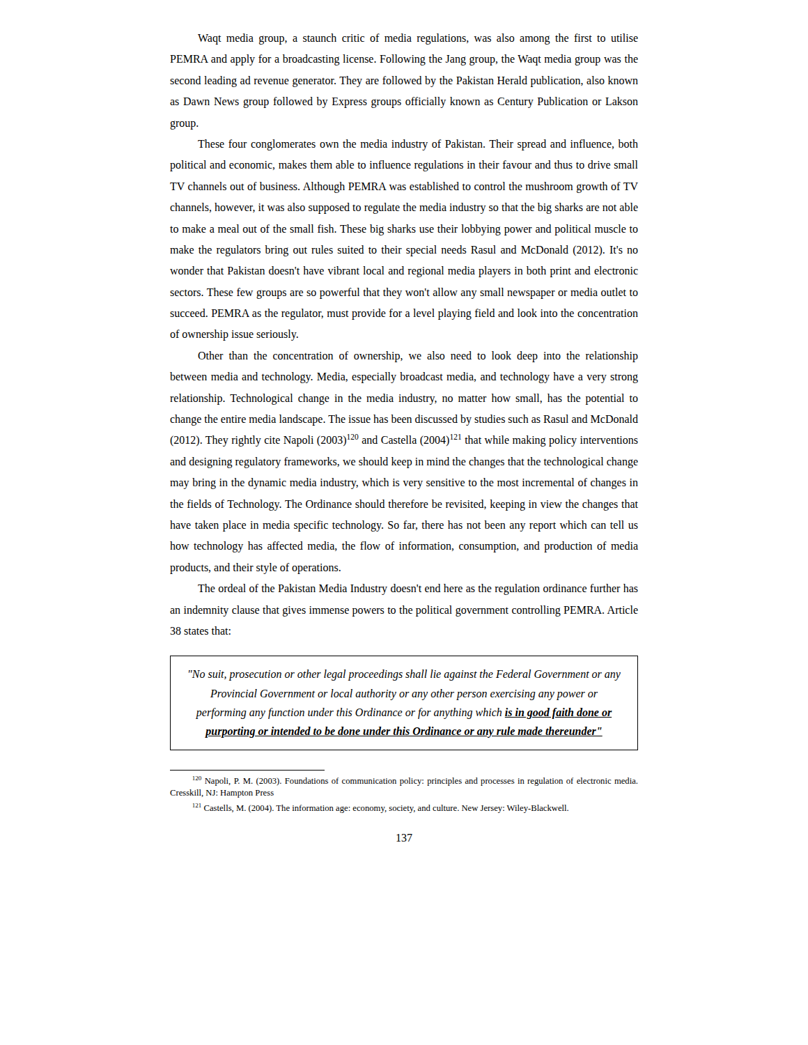Waqt media group, a staunch critic of media regulations, was also among the first to utilise PEMRA and apply for a broadcasting license. Following the Jang group, the Waqt media group was the second leading ad revenue generator. They are followed by the Pakistan Herald publication, also known as Dawn News group followed by Express groups officially known as Century Publication or Lakson group.
These four conglomerates own the media industry of Pakistan. Their spread and influence, both political and economic, makes them able to influence regulations in their favour and thus to drive small TV channels out of business. Although PEMRA was established to control the mushroom growth of TV channels, however, it was also supposed to regulate the media industry so that the big sharks are not able to make a meal out of the small fish. These big sharks use their lobbying power and political muscle to make the regulators bring out rules suited to their special needs Rasul and McDonald (2012). It's no wonder that Pakistan doesn't have vibrant local and regional media players in both print and electronic sectors. These few groups are so powerful that they won't allow any small newspaper or media outlet to succeed. PEMRA as the regulator, must provide for a level playing field and look into the concentration of ownership issue seriously.
Other than the concentration of ownership, we also need to look deep into the relationship between media and technology. Media, especially broadcast media, and technology have a very strong relationship. Technological change in the media industry, no matter how small, has the potential to change the entire media landscape. The issue has been discussed by studies such as Rasul and McDonald (2012). They rightly cite Napoli (2003)120 and Castella (2004)121 that while making policy interventions and designing regulatory frameworks, we should keep in mind the changes that the technological change may bring in the dynamic media industry, which is very sensitive to the most incremental of changes in the fields of Technology. The Ordinance should therefore be revisited, keeping in view the changes that have taken place in media specific technology. So far, there has not been any report which can tell us how technology has affected media, the flow of information, consumption, and production of media products, and their style of operations.
The ordeal of the Pakistan Media Industry doesn't end here as the regulation ordinance further has an indemnity clause that gives immense powers to the political government controlling PEMRA. Article 38 states that:
"No suit, prosecution or other legal proceedings shall lie against the Federal Government or any Provincial Government or local authority or any other person exercising any power or performing any function under this Ordinance or for anything which is in good faith done or purporting or intended to be done under this Ordinance or any rule made thereunder"
120 Napoli, P. M. (2003). Foundations of communication policy: principles and processes in regulation of electronic media. Cresskill, NJ: Hampton Press
121 Castells, M. (2004). The information age: economy, society, and culture. New Jersey: Wiley-Blackwell.
137